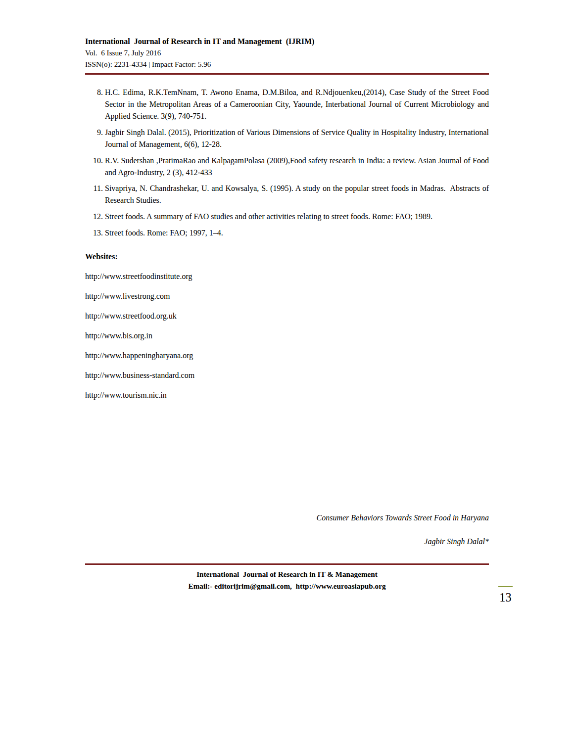International Journal of Research in IT and Management (IJRIM)
Vol. 6 Issue 7, July 2016
ISSN(o): 2231-4334 | Impact Factor: 5.96
H.C. Edima, R.K.TemNnam, T. Awono Enama, D.M.Biloa, and R.Ndjouenkeu,(2014), Case Study of the Street Food Sector in the Metropolitan Areas of a Cameroonian City, Yaounde, Interbational Journal of Current Microbiology and Applied Science. 3(9), 740-751.
Jagbir Singh Dalal. (2015), Prioritization of Various Dimensions of Service Quality in Hospitality Industry, International Journal of Management, 6(6), 12-28.
R.V. Sudershan ,PratimaRao and KalpagamPolasa (2009),Food safety research in India: a review. Asian Journal of Food and Agro-Industry, 2 (3), 412-433
Sivapriya, N. Chandrashekar, U. and Kowsalya, S. (1995). A study on the popular street foods in Madras. Abstracts of Research Studies.
Street foods. A summary of FAO studies and other activities relating to street foods. Rome: FAO; 1989.
Street foods. Rome: FAO; 1997, 1–4.
Websites:
http://www.streetfoodinstitute.org
http://www.livestrong.com
http://www.streetfood.org.uk
http://www.bis.org.in
http://www.happeningharyana.org
http://www.business-standard.com
http://www.tourism.nic.in
Consumer Behaviors Towards Street Food in Haryana
Jagbir Singh Dalal*
International Journal of Research in IT & Management
Email:- editorijrim@gmail.com, http://www.euroasiapub.org
13